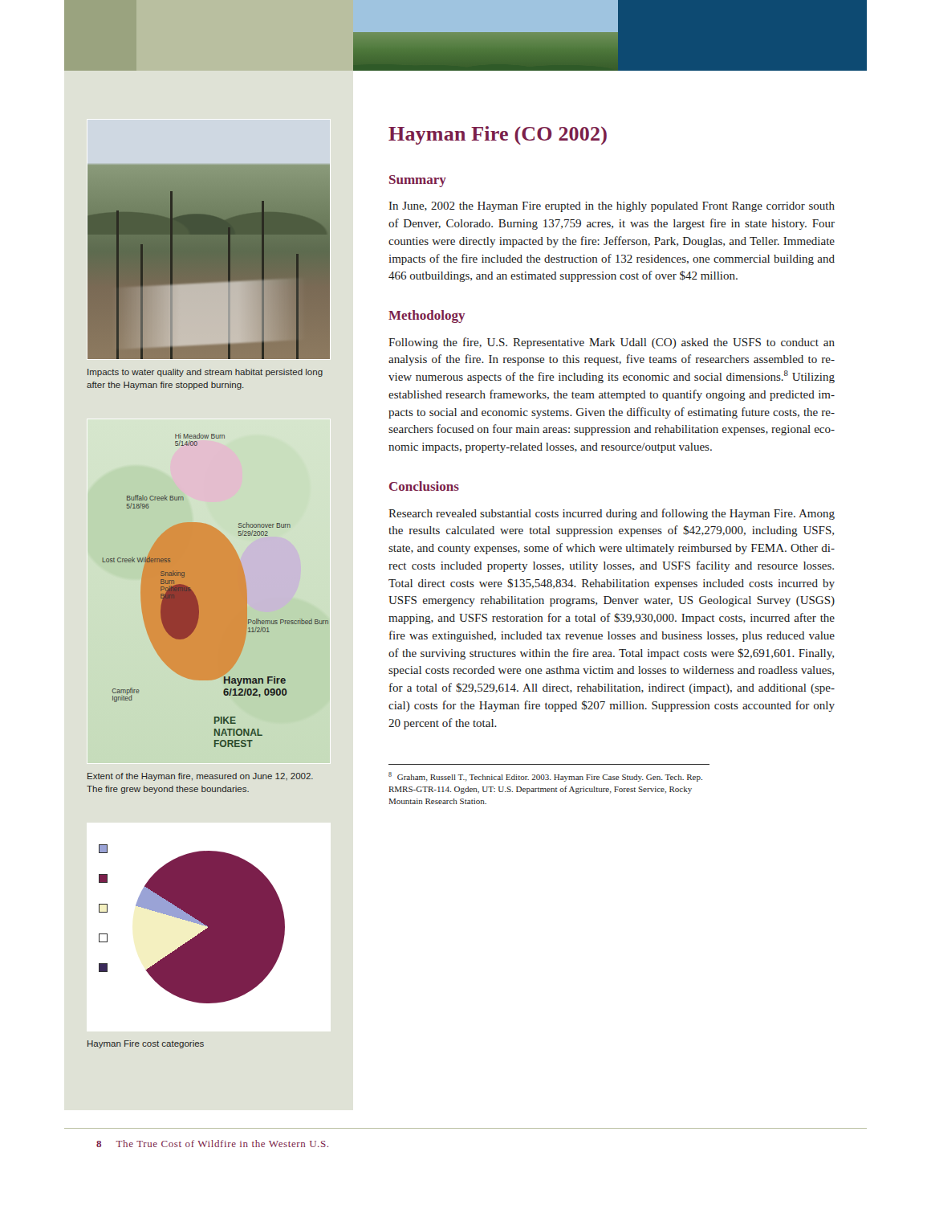Impacts to water quality and stream habitat persisted long after the Hayman fire stopped burning.
Hi Meadow Burn
5/14/00
Buffalo Creek Burn
5/18/96
Schoonover Burn
5/29/2002
Lost Creek Wilderness
Snaking
Burn
Polhemus
Burn
Polhemus Prescribed Burn
11/2/01
Campfire
Ignited
Hayman Fire
6/12/02, 0900
PIKE
NATIONAL
FOREST
USFS
Extent of the Hayman fire, measured on June 12, 2002. The fire grew beyond these boundaries.
Hayman Fire cost categories
Hayman Fire (CO 2002)
Summary
In June, 2002 the Hayman Fire erupted in the highly populated Front Range corridor south of Denver, Colorado. Burning 137,759 acres, it was the largest fire in state history. Four counties were directly impacted by the fire: Jefferson, Park, Douglas, and Teller. Immediate impacts of the fire included the destruction of 132 residences, one commercial building and 466 outbuildings, and an estimated suppression cost of over $42 million.
Methodology
Following the fire, U.S. Representative Mark Udall (CO) asked the USFS to conduct an analysis of the fire. In response to this request, five teams of researchers assembled to review numerous aspects of the fire including its economic and social dimensions.8 Utilizing established research frameworks, the team attempted to quantify ongoing and predicted impacts to social and economic systems. Given the difficulty of estimating future costs, the researchers focused on four main areas: suppression and rehabilitation expenses, regional economic impacts, property-related losses, and resource/output values.
Conclusions
Research revealed substantial costs incurred during and following the Hayman Fire. Among the results calculated were total suppression expenses of $42,279,000, including USFS, state, and county expenses, some of which were ultimately reimbursed by FEMA. Other direct costs included property losses, utility losses, and USFS facility and resource losses. Total direct costs were $135,548,834. Rehabilitation expenses included costs incurred by USFS emergency rehabilitation programs, Denver water, US Geological Survey (USGS) mapping, and USFS restoration for a total of $39,930,000. Impact costs, incurred after the fire was extinguished, included tax revenue losses and business losses, plus reduced value of the surviving structures within the fire area. Total impact costs were $2,691,601. Finally, special costs recorded were one asthma victim and losses to wilderness and roadless values, for a total of $29,529,614. All direct, rehabilitation, indirect (impact), and additional (special) costs for the Hayman fire topped $207 million. Suppression costs accounted for only 20 percent of the total.
8 Graham, Russell T., Technical Editor. 2003. Hayman Fire Case Study. Gen. Tech. Rep. RMRS-GTR-114. Ogden, UT: U.S. Department of Agriculture, Forest Service, Rocky Mountain Research Station.
8 The True Cost of Wildfire in the Western U.S.